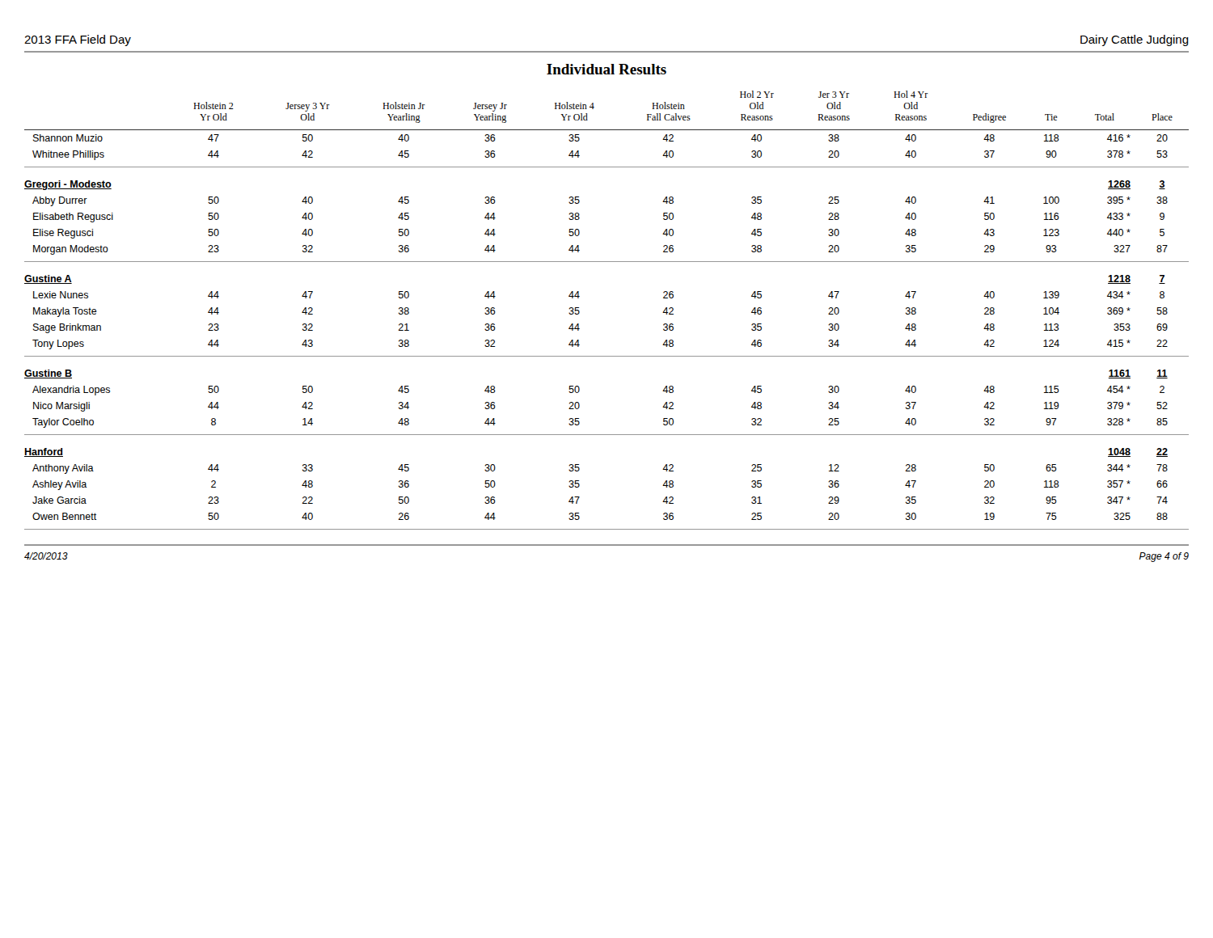2013 FFA Field Day
Dairy Cattle Judging
Individual Results
| | Holstein 2 Yr Old | Jersey 3 Yr Old | Holstein Jr Yearling | Jersey Jr Yearling | Holstein 4 Yr Old | Holstein Fall Calves | Hol 2 Yr Old Reasons | Jer 3 Yr Old Reasons | Hol 4 Yr Old Reasons | Pedigree | Tie | Total | Place |
| --- | --- | --- | --- | --- | --- | --- | --- | --- | --- | --- | --- | --- | --- |
| Shannon Muzio | 47 | 50 | 40 | 36 | 35 | 42 | 40 | 38 | 40 | 48 | 118 | 416 * | 20 |
| Whitnee Phillips | 44 | 42 | 45 | 36 | 44 | 40 | 30 | 20 | 40 | 37 | 90 | 378 * | 53 |
| Gregori - Modesto | | | | | | | | | | | | 1268 | 3 |
| Abby Durrer | 50 | 40 | 45 | 36 | 35 | 48 | 35 | 25 | 40 | 41 | 100 | 395 * | 38 |
| Elisabeth Regusci | 50 | 40 | 45 | 44 | 38 | 50 | 48 | 28 | 40 | 50 | 116 | 433 * | 9 |
| Elise Regusci | 50 | 40 | 50 | 44 | 50 | 40 | 45 | 30 | 48 | 43 | 123 | 440 * | 5 |
| Morgan Modesto | 23 | 32 | 36 | 44 | 44 | 26 | 38 | 20 | 35 | 29 | 93 | 327 | 87 |
| Gustine A | | | | | | | | | | | | 1218 | 7 |
| Lexie Nunes | 44 | 47 | 50 | 44 | 44 | 26 | 45 | 47 | 47 | 40 | 139 | 434 * | 8 |
| Makayla Toste | 44 | 42 | 38 | 36 | 35 | 42 | 46 | 20 | 38 | 28 | 104 | 369 * | 58 |
| Sage Brinkman | 23 | 32 | 21 | 36 | 44 | 36 | 35 | 30 | 48 | 48 | 113 | 353 | 69 |
| Tony Lopes | 44 | 43 | 38 | 32 | 44 | 48 | 46 | 34 | 44 | 42 | 124 | 415 * | 22 |
| Gustine B | | | | | | | | | | | | 1161 | 11 |
| Alexandria Lopes | 50 | 50 | 45 | 48 | 50 | 48 | 45 | 30 | 40 | 48 | 115 | 454 * | 2 |
| Nico Marsigli | 44 | 42 | 34 | 36 | 20 | 42 | 48 | 34 | 37 | 42 | 119 | 379 * | 52 |
| Taylor Coelho | 8 | 14 | 48 | 44 | 35 | 50 | 32 | 25 | 40 | 32 | 97 | 328 * | 85 |
| Hanford | | | | | | | | | | | | 1048 | 22 |
| Anthony Avila | 44 | 33 | 45 | 30 | 35 | 42 | 25 | 12 | 28 | 50 | 65 | 344 * | 78 |
| Ashley Avila | 2 | 48 | 36 | 50 | 35 | 48 | 35 | 36 | 47 | 20 | 118 | 357 * | 66 |
| Jake Garcia | 23 | 22 | 50 | 36 | 47 | 42 | 31 | 29 | 35 | 32 | 95 | 347 * | 74 |
| Owen Bennett | 50 | 40 | 26 | 44 | 35 | 36 | 25 | 20 | 30 | 19 | 75 | 325 | 88 |
4/20/2013
Page 4 of 9